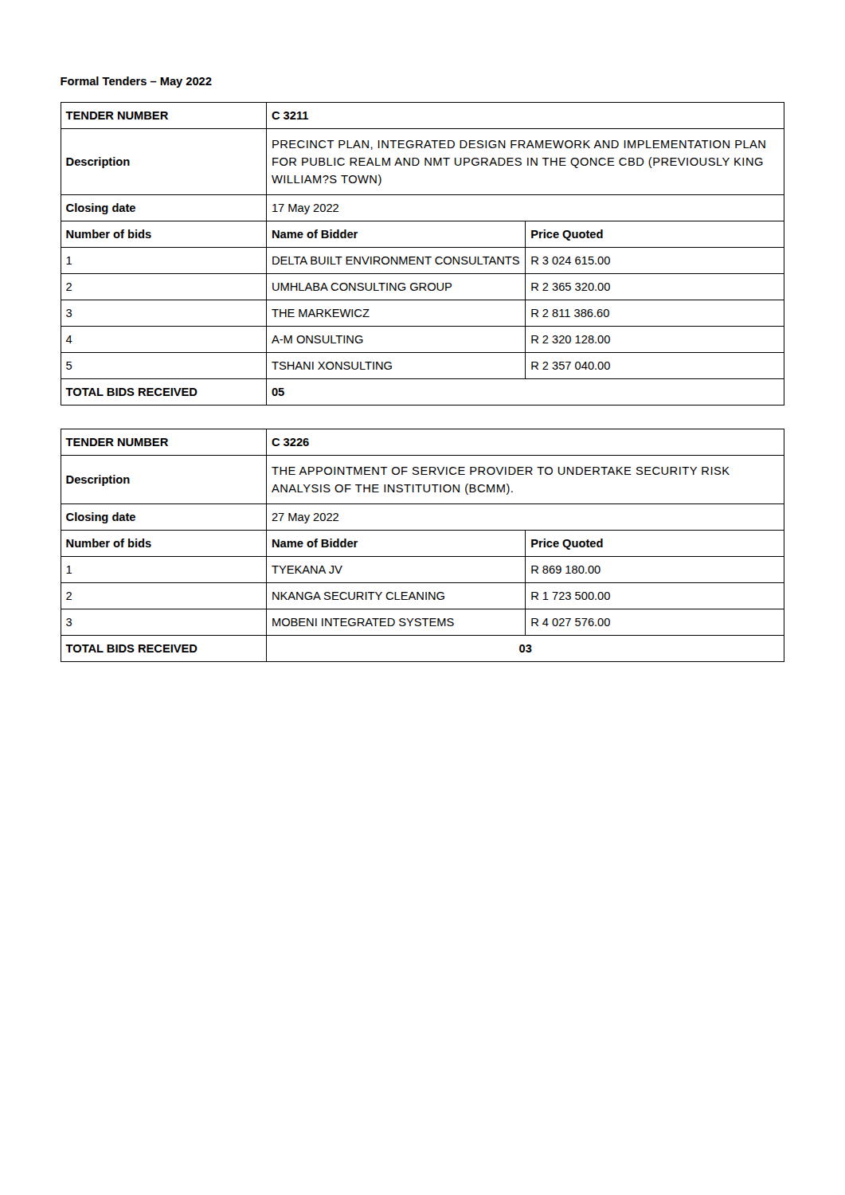Formal Tenders – May 2022
| TENDER NUMBER | C 3211 |
| Description | PRECINCT PLAN, INTEGRATED DESIGN FRAMEWORK AND IMPLEMENTATION PLAN FOR PUBLIC REALM AND NMT UPGRADES IN THE QONCE CBD (PREVIOUSLY KING WILLIAM?S TOWN) |
| Closing date | 17 May 2022 |
| Number of bids | Name of Bidder | Price Quoted |
| 1 | DELTA BUILT ENVIRONMENT CONSULTANTS | R 3 024 615.00 |
| 2 | UMHLABA CONSULTING GROUP | R 2 365 320.00 |
| 3 | THE MARKEWICZ | R 2 811 386.60 |
| 4 | A-M ONSULTING | R 2 320 128.00 |
| 5 | TSHANI XONSULTING | R 2 357 040.00 |
| TOTAL BIDS RECEIVED | 05 |
| TENDER NUMBER | C 3226 |
| Description | THE APPOINTMENT OF SERVICE PROVIDER TO UNDERTAKE SECURITY RISK ANALYSIS OF THE INSTITUTION (BCMM). |
| Closing date | 27 May 2022 |
| Number of bids | Name of Bidder | Price Quoted |
| 1 | TYEKANA JV | R 869 180.00 |
| 2 | NKANGA SECURITY CLEANING | R 1 723 500.00 |
| 3 | MOBENI INTEGRATED SYSTEMS | R 4 027 576.00 |
| TOTAL BIDS RECEIVED | 03 |